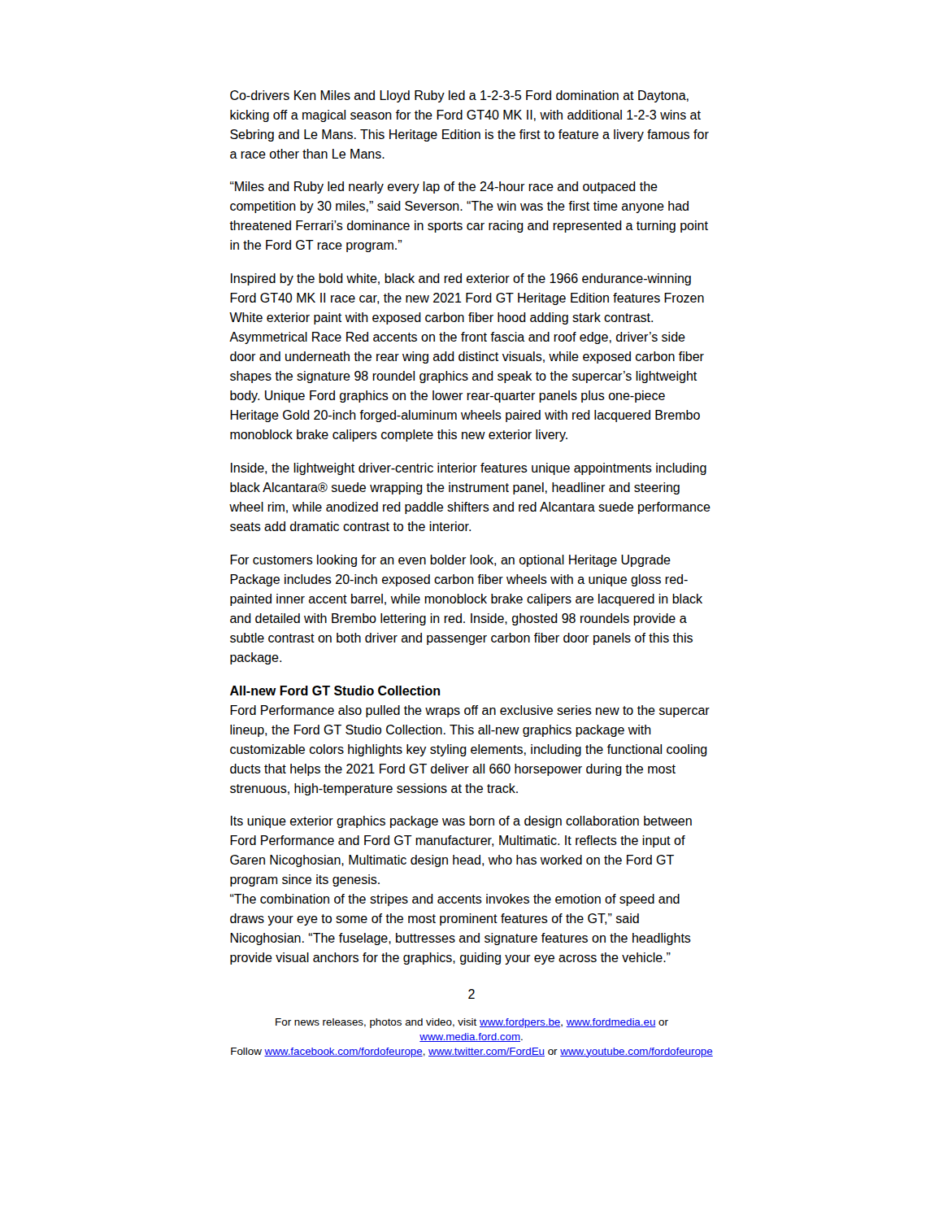Co-drivers Ken Miles and Lloyd Ruby led a 1-2-3-5 Ford domination at Daytona, kicking off a magical season for the Ford GT40 MK II, with additional 1-2-3 wins at Sebring and Le Mans. This Heritage Edition is the first to feature a livery famous for a race other than Le Mans.
“Miles and Ruby led nearly every lap of the 24-hour race and outpaced the competition by 30 miles,” said Severson. “The win was the first time anyone had threatened Ferrari’s dominance in sports car racing and represented a turning point in the Ford GT race program.”
Inspired by the bold white, black and red exterior of the 1966 endurance-winning Ford GT40 MK II race car, the new 2021 Ford GT Heritage Edition features Frozen White exterior paint with exposed carbon fiber hood adding stark contrast. Asymmetrical Race Red accents on the front fascia and roof edge, driver’s side door and underneath the rear wing add distinct visuals, while exposed carbon fiber shapes the signature 98 roundel graphics and speak to the supercar’s lightweight body. Unique Ford graphics on the lower rear-quarter panels plus one-piece Heritage Gold 20-inch forged-aluminum wheels paired with red lacquered Brembo monoblock brake calipers complete this new exterior livery.
Inside, the lightweight driver-centric interior features unique appointments including black Alcantara® suede wrapping the instrument panel, headliner and steering wheel rim, while anodized red paddle shifters and red Alcantara suede performance seats add dramatic contrast to the interior.
For customers looking for an even bolder look, an optional Heritage Upgrade Package includes 20-inch exposed carbon fiber wheels with a unique gloss red-painted inner accent barrel, while monoblock brake calipers are lacquered in black and detailed with Brembo lettering in red. Inside, ghosted 98 roundels provide a subtle contrast on both driver and passenger carbon fiber door panels of this this package.
All-new Ford GT Studio Collection
Ford Performance also pulled the wraps off an exclusive series new to the supercar lineup, the Ford GT Studio Collection. This all-new graphics package with customizable colors highlights key styling elements, including the functional cooling ducts that helps the 2021 Ford GT deliver all 660 horsepower during the most strenuous, high-temperature sessions at the track.
Its unique exterior graphics package was born of a design collaboration between Ford Performance and Ford GT manufacturer, Multimatic. It reflects the input of Garen Nicoghosian, Multimatic design head, who has worked on the Ford GT program since its genesis.
“The combination of the stripes and accents invokes the emotion of speed and draws your eye to some of the most prominent features of the GT,” said Nicoghosian. “The fuselage, buttresses and signature features on the headlights provide visual anchors for the graphics, guiding your eye across the vehicle.”
2
For news releases, photos and video, visit www.fordpers.be, www.fordmedia.eu or www.media.ford.com.
Follow www.facebook.com/fordofeurope, www.twitter.com/FordEu or www.youtube.com/fordofeurope